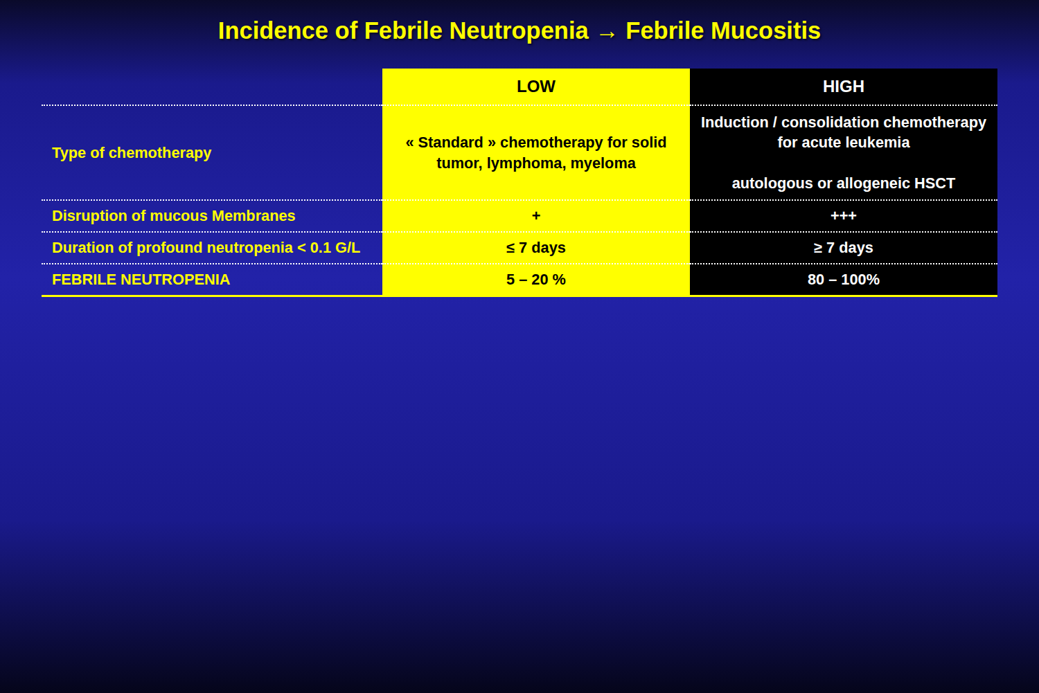Incidence of Febrile Neutropenia → Febrile Mucositis
| | LOW | HIGH |
| --- | --- | --- |
| Type of chemotherapy | « Standard » chemotherapy for solid tumor, lymphoma, myeloma | Induction / consolidation chemotherapy for acute leukemia autologous or allogeneic HSCT |
| Disruption of mucous Membranes | + | +++ |
| Duration of profound neutropenia < 0.1 G/L | ≤ 7 days | ≥ 7 days |
| FEBRILE NEUTROPENIA | 5 – 20 % | 80 – 100% |